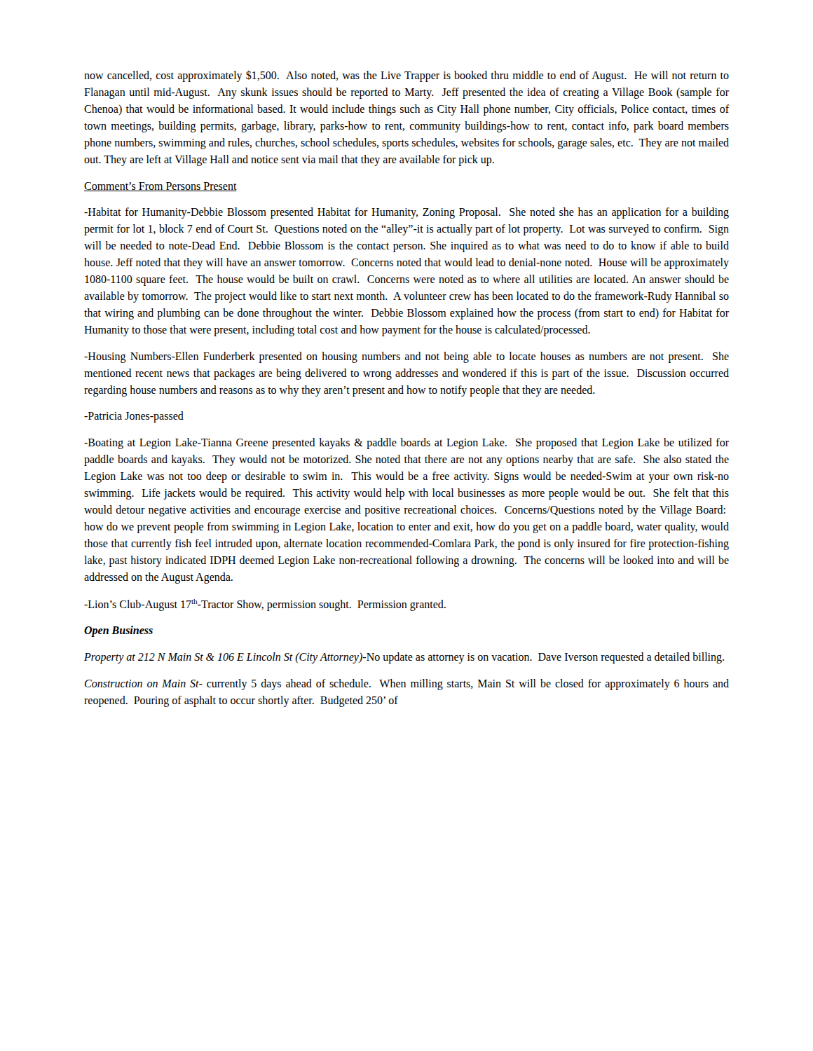now cancelled, cost approximately $1,500. Also noted, was the Live Trapper is booked thru middle to end of August. He will not return to Flanagan until mid-August. Any skunk issues should be reported to Marty. Jeff presented the idea of creating a Village Book (sample for Chenoa) that would be informational based. It would include things such as City Hall phone number, City officials, Police contact, times of town meetings, building permits, garbage, library, parks-how to rent, community buildings-how to rent, contact info, park board members phone numbers, swimming and rules, churches, school schedules, sports schedules, websites for schools, garage sales, etc. They are not mailed out. They are left at Village Hall and notice sent via mail that they are available for pick up.
Comment’s From Persons Present
-Habitat for Humanity-Debbie Blossom presented Habitat for Humanity, Zoning Proposal. She noted she has an application for a building permit for lot 1, block 7 end of Court St. Questions noted on the “alley”-it is actually part of lot property. Lot was surveyed to confirm. Sign will be needed to note-Dead End. Debbie Blossom is the contact person. She inquired as to what was need to do to know if able to build house. Jeff noted that they will have an answer tomorrow. Concerns noted that would lead to denial-none noted. House will be approximately 1080-1100 square feet. The house would be built on crawl. Concerns were noted as to where all utilities are located. An answer should be available by tomorrow. The project would like to start next month. A volunteer crew has been located to do the framework-Rudy Hannibal so that wiring and plumbing can be done throughout the winter. Debbie Blossom explained how the process (from start to end) for Habitat for Humanity to those that were present, including total cost and how payment for the house is calculated/processed.
-Housing Numbers-Ellen Funderberk presented on housing numbers and not being able to locate houses as numbers are not present. She mentioned recent news that packages are being delivered to wrong addresses and wondered if this is part of the issue. Discussion occurred regarding house numbers and reasons as to why they aren’t present and how to notify people that they are needed.
-Patricia Jones-passed
-Boating at Legion Lake-Tianna Greene presented kayaks & paddle boards at Legion Lake. She proposed that Legion Lake be utilized for paddle boards and kayaks. They would not be motorized. She noted that there are not any options nearby that are safe. She also stated the Legion Lake was not too deep or desirable to swim in. This would be a free activity. Signs would be needed-Swim at your own risk-no swimming. Life jackets would be required. This activity would help with local businesses as more people would be out. She felt that this would detour negative activities and encourage exercise and positive recreational choices. Concerns/Questions noted by the Village Board: how do we prevent people from swimming in Legion Lake, location to enter and exit, how do you get on a paddle board, water quality, would those that currently fish feel intruded upon, alternate location recommended-Comlara Park, the pond is only insured for fire protection-fishing lake, past history indicated IDPH deemed Legion Lake non-recreational following a drowning. The concerns will be looked into and will be addressed on the August Agenda.
-Lion’s Club-August 17th-Tractor Show, permission sought. Permission granted.
Open Business
Property at 212 N Main St & 106 E Lincoln St (City Attorney)-No update as attorney is on vacation. Dave Iverson requested a detailed billing.
Construction on Main St- currently 5 days ahead of schedule. When milling starts, Main St will be closed for approximately 6 hours and reopened. Pouring of asphalt to occur shortly after. Budgeted 250’ of